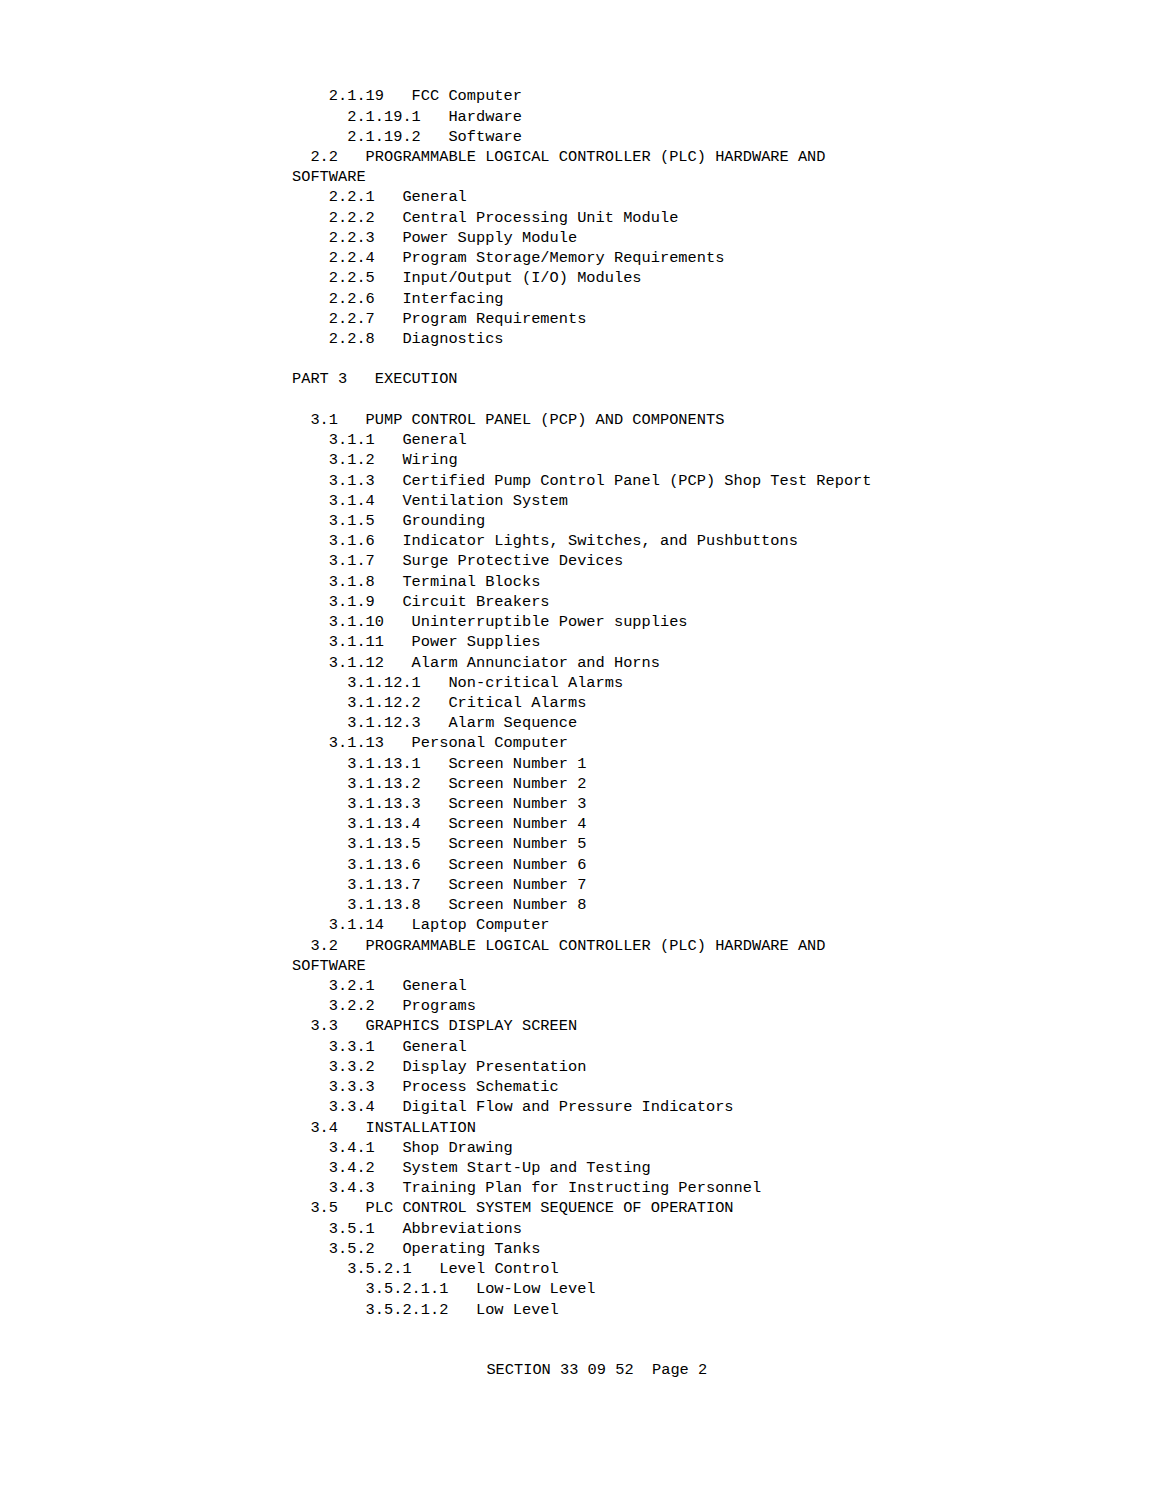2.1.19   FCC Computer
      2.1.19.1   Hardware
      2.1.19.2   Software
  2.2   PROGRAMMABLE LOGICAL CONTROLLER (PLC) HARDWARE AND SOFTWARE
    2.2.1   General
    2.2.2   Central Processing Unit Module
    2.2.3   Power Supply Module
    2.2.4   Program Storage/Memory Requirements
    2.2.5   Input/Output (I/O) Modules
    2.2.6   Interfacing
    2.2.7   Program Requirements
    2.2.8   Diagnostics

PART 3   EXECUTION

  3.1   PUMP CONTROL PANEL (PCP) AND COMPONENTS
    3.1.1   General
    3.1.2   Wiring
    3.1.3   Certified Pump Control Panel (PCP) Shop Test Report
    3.1.4   Ventilation System
    3.1.5   Grounding
    3.1.6   Indicator Lights, Switches, and Pushbuttons
    3.1.7   Surge Protective Devices
    3.1.8   Terminal Blocks
    3.1.9   Circuit Breakers
    3.1.10   Uninterruptible Power supplies
    3.1.11   Power Supplies
    3.1.12   Alarm Annunciator and Horns
      3.1.12.1   Non-critical Alarms
      3.1.12.2   Critical Alarms
      3.1.12.3   Alarm Sequence
    3.1.13   Personal Computer
      3.1.13.1   Screen Number 1
      3.1.13.2   Screen Number 2
      3.1.13.3   Screen Number 3
      3.1.13.4   Screen Number 4
      3.1.13.5   Screen Number 5
      3.1.13.6   Screen Number 6
      3.1.13.7   Screen Number 7
      3.1.13.8   Screen Number 8
    3.1.14   Laptop Computer
  3.2   PROGRAMMABLE LOGICAL CONTROLLER (PLC) HARDWARE AND SOFTWARE
    3.2.1   General
    3.2.2   Programs
  3.3   GRAPHICS DISPLAY SCREEN
    3.3.1   General
    3.3.2   Display Presentation
    3.3.3   Process Schematic
    3.3.4   Digital Flow and Pressure Indicators
  3.4   INSTALLATION
    3.4.1   Shop Drawing
    3.4.2   System Start-Up and Testing
    3.4.3   Training Plan for Instructing Personnel
  3.5   PLC CONTROL SYSTEM SEQUENCE OF OPERATION
    3.5.1   Abbreviations
    3.5.2   Operating Tanks
      3.5.2.1   Level Control
        3.5.2.1.1   Low-Low Level
        3.5.2.1.2   Low Level
SECTION 33 09 52 Page 2